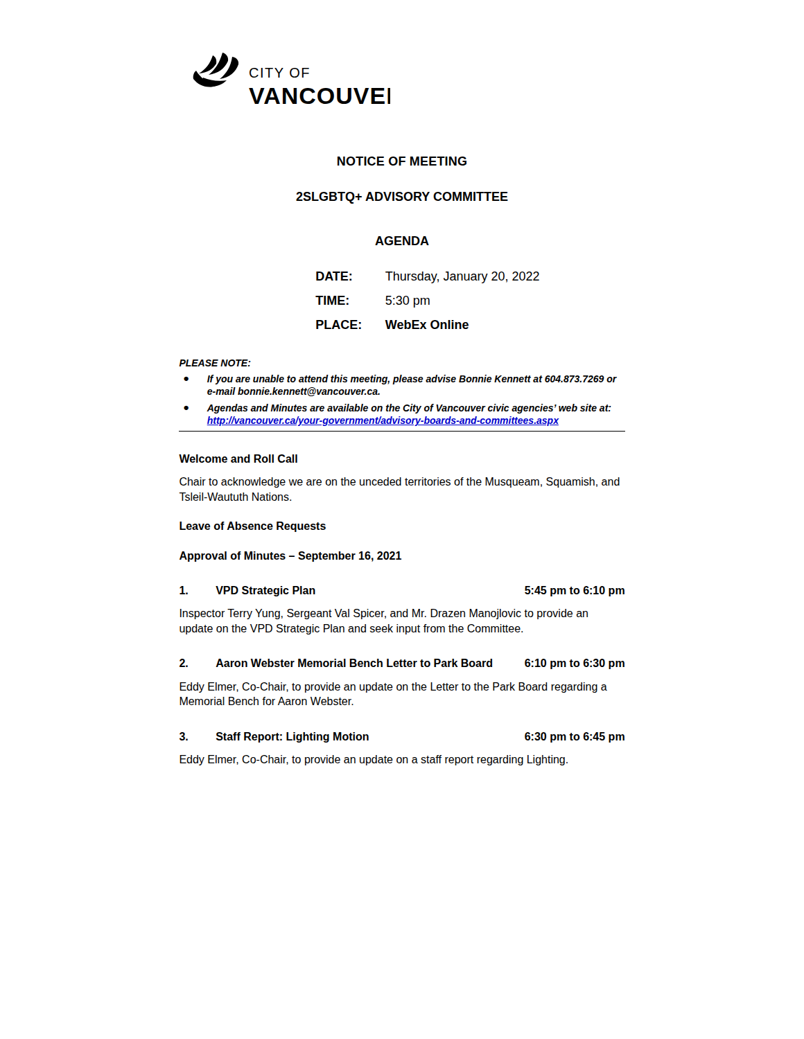CITY OF VANCOUVER
NOTICE OF MEETING
2SLGBTQ+ ADVISORY COMMITTEE
AGENDA
| DATE: | Thursday, January 20, 2022 |
| TIME: | 5:30 pm |
| PLACE: | WebEx Online |
PLEASE NOTE:
If you are unable to attend this meeting, please advise Bonnie Kennett at 604.873.7269 or e-mail bonnie.kennett@vancouver.ca.
Agendas and Minutes are available on the City of Vancouver civic agencies’ web site at:
http://vancouver.ca/your-government/advisory-boards-and-committees.aspx
Welcome and Roll Call
Chair to acknowledge we are on the unceded territories of the Musqueam, Squamish, and Tsleil-Waututh Nations.
Leave of Absence Requests
Approval of Minutes – September 16, 2021
1. VPD Strategic Plan 5:45 pm to 6:10 pm
Inspector Terry Yung, Sergeant Val Spicer, and Mr. Drazen Manojlovic to provide an update on the VPD Strategic Plan and seek input from the Committee.
2. Aaron Webster Memorial Bench Letter to Park Board 6:10 pm to 6:30 pm
Eddy Elmer, Co-Chair, to provide an update on the Letter to the Park Board regarding a Memorial Bench for Aaron Webster.
3. Staff Report: Lighting Motion 6:30 pm to 6:45 pm
Eddy Elmer, Co-Chair, to provide an update on a staff report regarding Lighting.